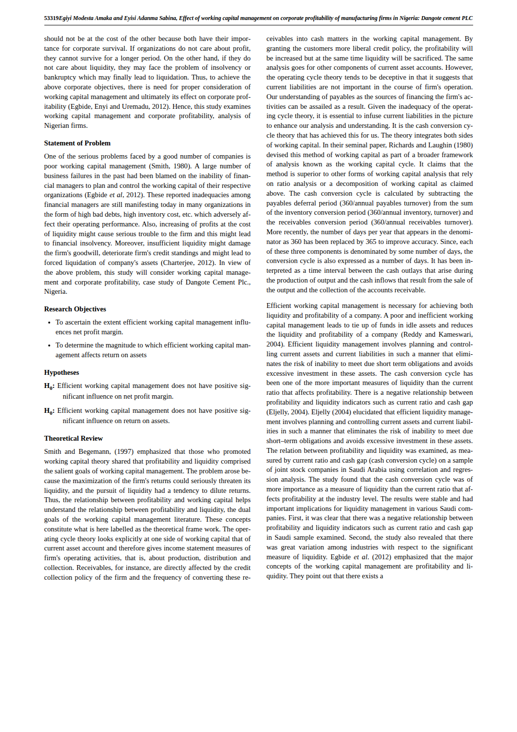53319 Egiyi Modesta Amaka and Eyisi Adanma Sabina, Effect of working capital management on corporate profitability of manufacturing firms in Nigeria: Dangote cement PLC
should not be at the cost of the other because both have their importance for corporate survival. If organizations do not care about profit, they cannot survive for a longer period. On the other hand, if they do not care about liquidity, they may face the problem of insolvency or bankruptcy which may finally lead to liquidation. Thus, to achieve the above corporate objectives, there is need for proper consideration of working capital management and ultimately its effect on corporate profitability (Egbide, Enyi and Uremadu, 2012). Hence, this study examines working capital management and corporate profitability, analysis of Nigerian firms.
Statement of Problem
One of the serious problems faced by a good number of companies is poor working capital management (Smith, 1980). A large number of business failures in the past had been blamed on the inability of financial managers to plan and control the working capital of their respective organizations (Egbide et al, 2012). These reported inadequacies among financial managers are still manifesting today in many organizations in the form of high bad debts, high inventory cost, etc. which adversely affect their operating performance. Also, increasing of profits at the cost of liquidity might cause serious trouble to the firm and this might lead to financial insolvency. Moreover, insufficient liquidity might damage the firm's goodwill, deteriorate firm's credit standings and might lead to forced liquidation of company's assets (Charterjee, 2012). In view of the above problem, this study will consider working capital management and corporate profitability, case study of Dangote Cement Plc., Nigeria.
Research Objectives
To ascertain the extent efficient working capital management influences net profit margin.
To determine the magnitude to which efficient working capital management affects return on assets
Hypotheses
H0: Efficient working capital management does not have positive significant influence on net profit margin.
H0: Efficient working capital management does not have positive significant influence on return on assets.
Theoretical Review
Smith and Begemann, (1997) emphasized that those who promoted working capital theory shared that profitability and liquidity comprised the salient goals of working capital management. The problem arose because the maximization of the firm's returns could seriously threaten its liquidity, and the pursuit of liquidity had a tendency to dilute returns. Thus, the relationship between profitability and working capital helps understand the relationship between profitability and liquidity, the dual goals of the working capital management literature. These concepts constitute what is here labelled as the theoretical frame work. The operating cycle theory looks explicitly at one side of working capital that of current asset account and therefore gives income statement measures of firm's operating activities, that is, about production, distribution and collection. Receivables, for instance, are directly affected by the credit collection policy of the firm and the frequency of converting these receivables into cash matters in the working capital management. By granting the customers more liberal credit policy, the profitability will be increased but at the same time liquidity will be sacrificed. The same analysis goes for other components of current asset accounts. However, the operating cycle theory tends to be deceptive in that it suggests that current liabilities are not important in the course of firm's operation. Our understanding of payables as the sources of financing the firm's activities can be assailed as a result. Given the inadequacy of the operating cycle theory, it is essential to infuse current liabilities in the picture to enhance our analysis and understanding. It is the cash conversion cycle theory that has achieved this for us. The theory integrates both sides of working capital. In their seminal paper, Richards and Laughin (1980) devised this method of working capital as part of a broader framework of analysis known as the working capital cycle. It claims that the method is superior to other forms of working capital analysis that rely on ratio analysis or a decomposition of working capital as claimed above. The cash conversion cycle is calculated by subtracting the payables deferral period (360/annual payables turnover) from the sum of the inventory conversion period (360/annual inventory, turnover) and the receivables conversion period (360/annual receivables turnover). More recently, the number of days per year that appears in the denominator as 360 has been replaced by 365 to improve accuracy. Since, each of these three components is denominated by some number of days, the conversion cycle is also expressed as a number of days. It has been interpreted as a time interval between the cash outlays that arise during the production of output and the cash inflows that result from the sale of the output and the collection of the accounts receivable.
Efficient working capital management is necessary for achieving both liquidity and profitability of a company. A poor and inefficient working capital management leads to tie up of funds in idle assets and reduces the liquidity and profitability of a company (Reddy and Kameswari, 2004). Efficient liquidity management involves planning and controlling current assets and current liabilities in such a manner that eliminates the risk of inability to meet due short term obligations and avoids excessive investment in these assets. The cash conversion cycle has been one of the more important measures of liquidity than the current ratio that affects profitability. There is a negative relationship between profitability and liquidity indicators such as current ratio and cash gap (Eljelly, 2004). Eljelly (2004) elucidated that efficient liquidity management involves planning and controlling current assets and current liabilities in such a manner that eliminates the risk of inability to meet due short–term obligations and avoids excessive investment in these assets. The relation between profitability and liquidity was examined, as measured by current ratio and cash gap (cash conversion cycle) on a sample of joint stock companies in Saudi Arabia using correlation and regression analysis. The study found that the cash conversion cycle was of more importance as a measure of liquidity than the current ratio that affects profitability at the industry level. The results were stable and had important implications for liquidity management in various Saudi companies. First, it was clear that there was a negative relationship between profitability and liquidity indicators such as current ratio and cash gap in Saudi sample examined. Second, the study also revealed that there was great variation among industries with respect to the significant measure of liquidity. Egbide et al. (2012) emphasized that the major concepts of the working capital management are profitability and liquidity. They point out that there exists a